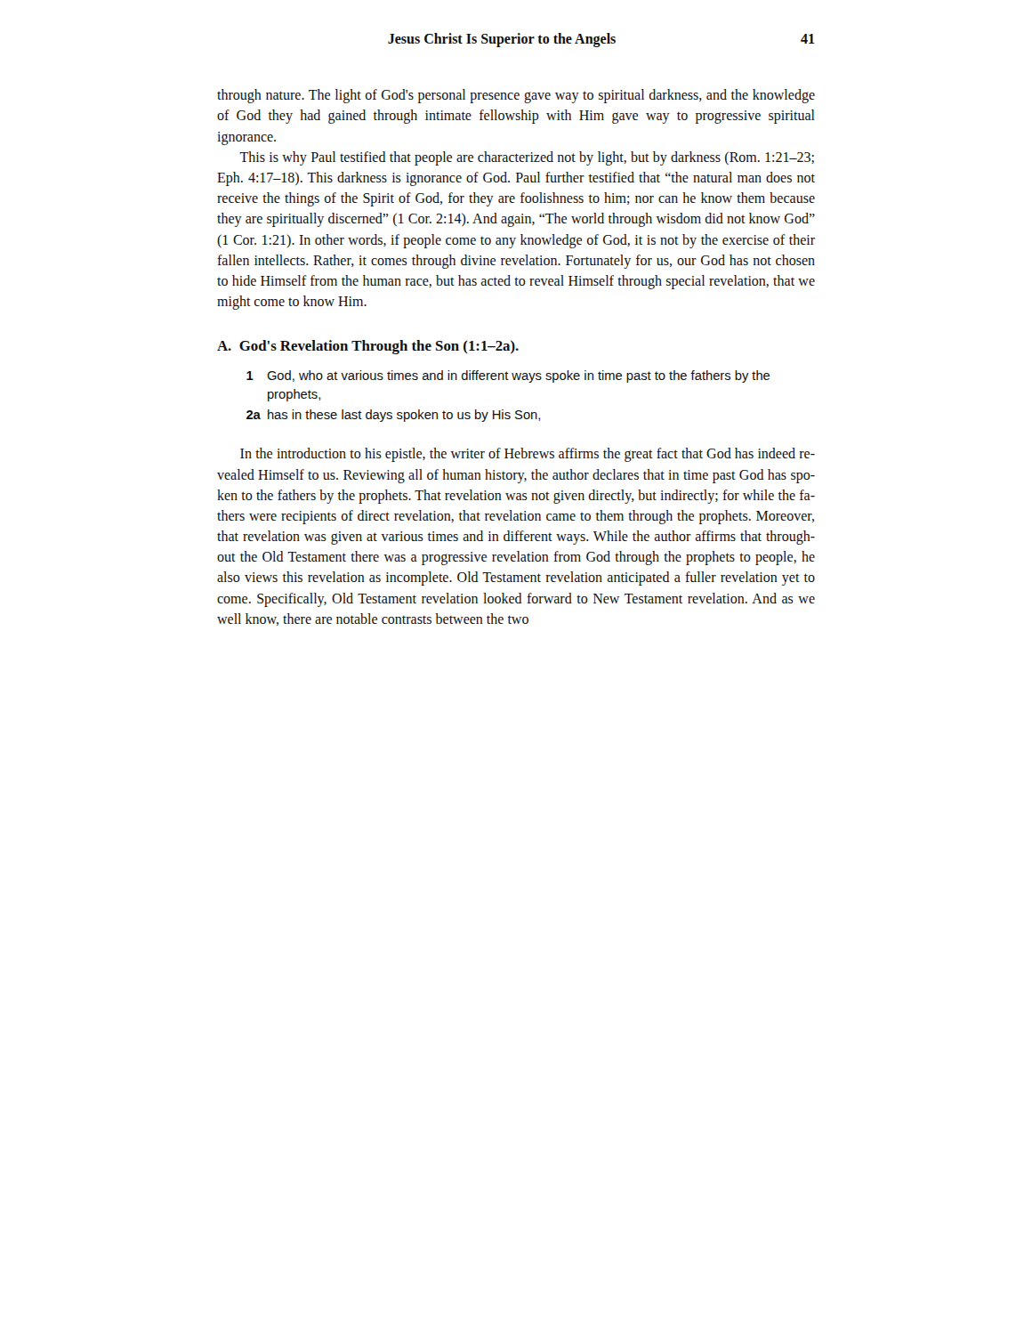Jesus Christ Is Superior to the Angels 41
through nature. The light of God's personal presence gave way to spiritual darkness, and the knowledge of God they had gained through intimate fellowship with Him gave way to progressive spiritual ignorance.
This is why Paul testified that people are characterized not by light, but by darkness (Rom. 1:21–23; Eph. 4:17–18). This darkness is ignorance of God. Paul further testified that “the natural man does not receive the things of the Spirit of God, for they are foolishness to him; nor can he know them because they are spiritually discerned” (1 Cor. 2:14). And again, “The world through wisdom did not know God” (1 Cor. 1:21). In other words, if people come to any knowledge of God, it is not by the exercise of their fallen intellects. Rather, it comes through divine revelation. Fortunately for us, our God has not chosen to hide Himself from the human race, but has acted to reveal Himself through special revelation, that we might come to know Him.
A. God's Revelation Through the Son (1:1–2a).
1 God, who at various times and in different ways spoke in time past to the fathers by the prophets,
2ahas in these last days spoken to us by His Son,
In the introduction to his epistle, the writer of Hebrews affirms the great fact that God has indeed revealed Himself to us. Reviewing all of human history, the author declares that in time past God has spoken to the fathers by the prophets. That revelation was not given directly, but indirectly; for while the fathers were recipients of direct revelation, that revelation came to them through the prophets. Moreover, that revelation was given at various times and in different ways. While the author affirms that throughout the Old Testament there was a progressive revelation from God through the prophets to people, he also views this revelation as incomplete. Old Testament revelation anticipated a fuller revelation yet to come. Specifically, Old Testament revelation looked forward to New Testament revelation. And as we well know, there are notable contrasts between the two